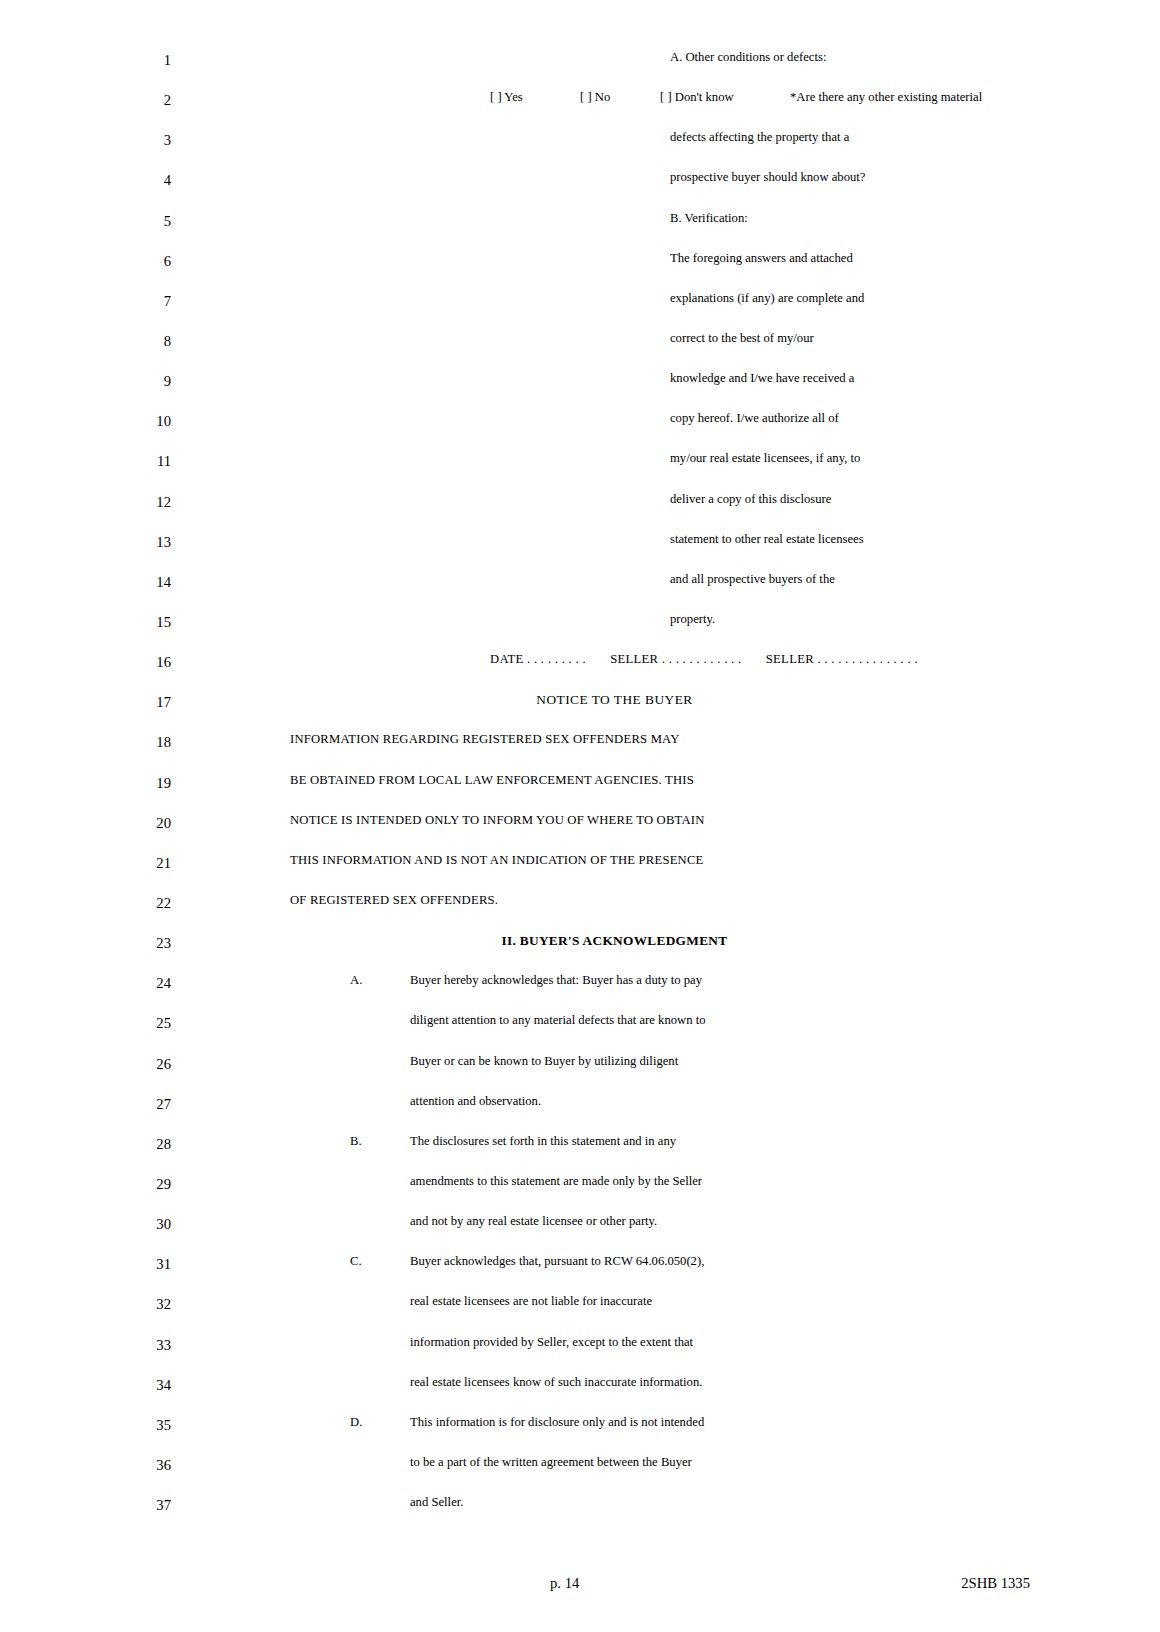| 1 | A. Other conditions or defects: |
| 2 | [ ] Yes [ ] No [ ] Don't know *Are there any other existing material |
| 3 | defects affecting the property that a |
| 4 | prospective buyer should know about? |
| 5 | B. Verification: |
| 6 | The foregoing answers and attached |
| 7 | explanations (if any) are complete and |
| 8 | correct to the best of my/our |
| 9 | knowledge and I/we have received a |
| 10 | copy hereof. I/we authorize all of |
| 11 | my/our real estate licensees, if any, to |
| 12 | deliver a copy of this disclosure |
| 13 | statement to other real estate licensees |
| 14 | and all prospective buyers of the |
| 15 | property. |
| 16 | DATE . . . . . . . . . SELLER . . . . . . . . . . . . SELLER . . . . . . . . . . . . . . . |
| 17 | NOTICE TO THE BUYER |
| 18 | INFORMATION REGARDING REGISTERED SEX OFFENDERS MAY |
| 19 | BE OBTAINED FROM LOCAL LAW ENFORCEMENT AGENCIES. THIS |
| 20 | NOTICE IS INTENDED ONLY TO INFORM YOU OF WHERE TO OBTAIN |
| 21 | THIS INFORMATION AND IS NOT AN INDICATION OF THE PRESENCE |
| 22 | OF REGISTERED SEX OFFENDERS. |
| 23 | II. BUYER'S ACKNOWLEDGMENT |
| 24 | A. Buyer hereby acknowledges that: Buyer has a duty to pay |
| 25 | diligent attention to any material defects that are known to |
| 26 | Buyer or can be known to Buyer by utilizing diligent |
| 27 | attention and observation. |
| 28 | B. The disclosures set forth in this statement and in any |
| 29 | amendments to this statement are made only by the Seller |
| 30 | and not by any real estate licensee or other party. |
| 31 | C. Buyer acknowledges that, pursuant to RCW 64.06.050(2), |
| 32 | real estate licensees are not liable for inaccurate |
| 33 | information provided by Seller, except to the extent that |
| 34 | real estate licensees know of such inaccurate information. |
| 35 | D. This information is for disclosure only and is not intended |
| 36 | to be a part of the written agreement between the Buyer |
| 37 | and Seller. |
p. 14
2SHB 1335